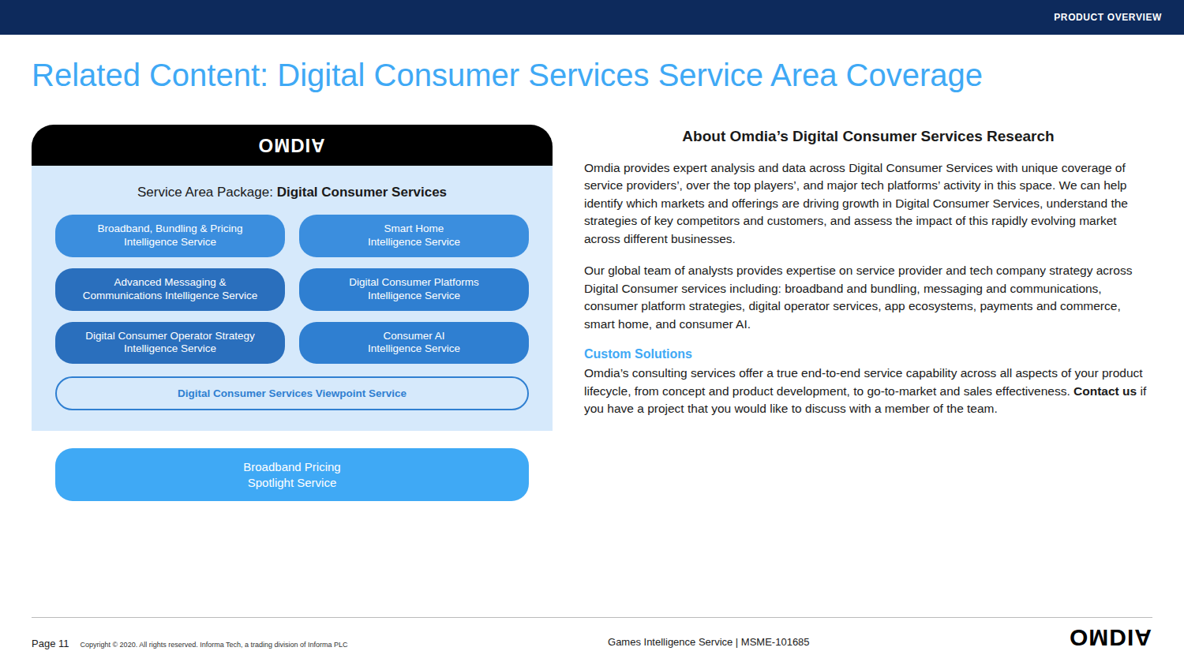PRODUCT OVERVIEW
Related Content: Digital Consumer Services Service Area Coverage
OMDIA
Service Area Package: Digital Consumer Services
Broadband, Bundling & Pricing
Intelligence Service
Smart Home
Intelligence Service
Advanced Messaging &
Communications Intelligence Service
Digital Consumer Platforms
Intelligence Service
Digital Consumer Operator Strategy
Intelligence Service
Consumer AI
Intelligence Service
Digital Consumer Services Viewpoint Service
Broadband Pricing
Spotlight Service
About Omdia’s Digital Consumer Services Research
Omdia provides expert analysis and data across Digital Consumer Services with unique coverage of service providers’, over the top players’, and major tech platforms’ activity in this space. We can help identify which markets and offerings are driving growth in Digital Consumer Services, understand the strategies of key competitors and customers, and assess the impact of this rapidly evolving market across different businesses.
Our global team of analysts provides expertise on service provider and tech company strategy across Digital Consumer services including: broadband and bundling, messaging and communications, consumer platform strategies, digital operator services, app ecosystems, payments and commerce, smart home, and consumer AI.
Custom Solutions
Omdia’s consulting services offer a true end-to-end service capability across all aspects of your product lifecycle, from concept and product development, to go-to-market and sales effectiveness. Contact us if you have a project that you would like to discuss with a member of the team.
Page 11 Copyright © 2020. All rights reserved. Informa Tech, a trading division of Informa PLC
Games Intelligence Service | MSME-101685
OMDIA